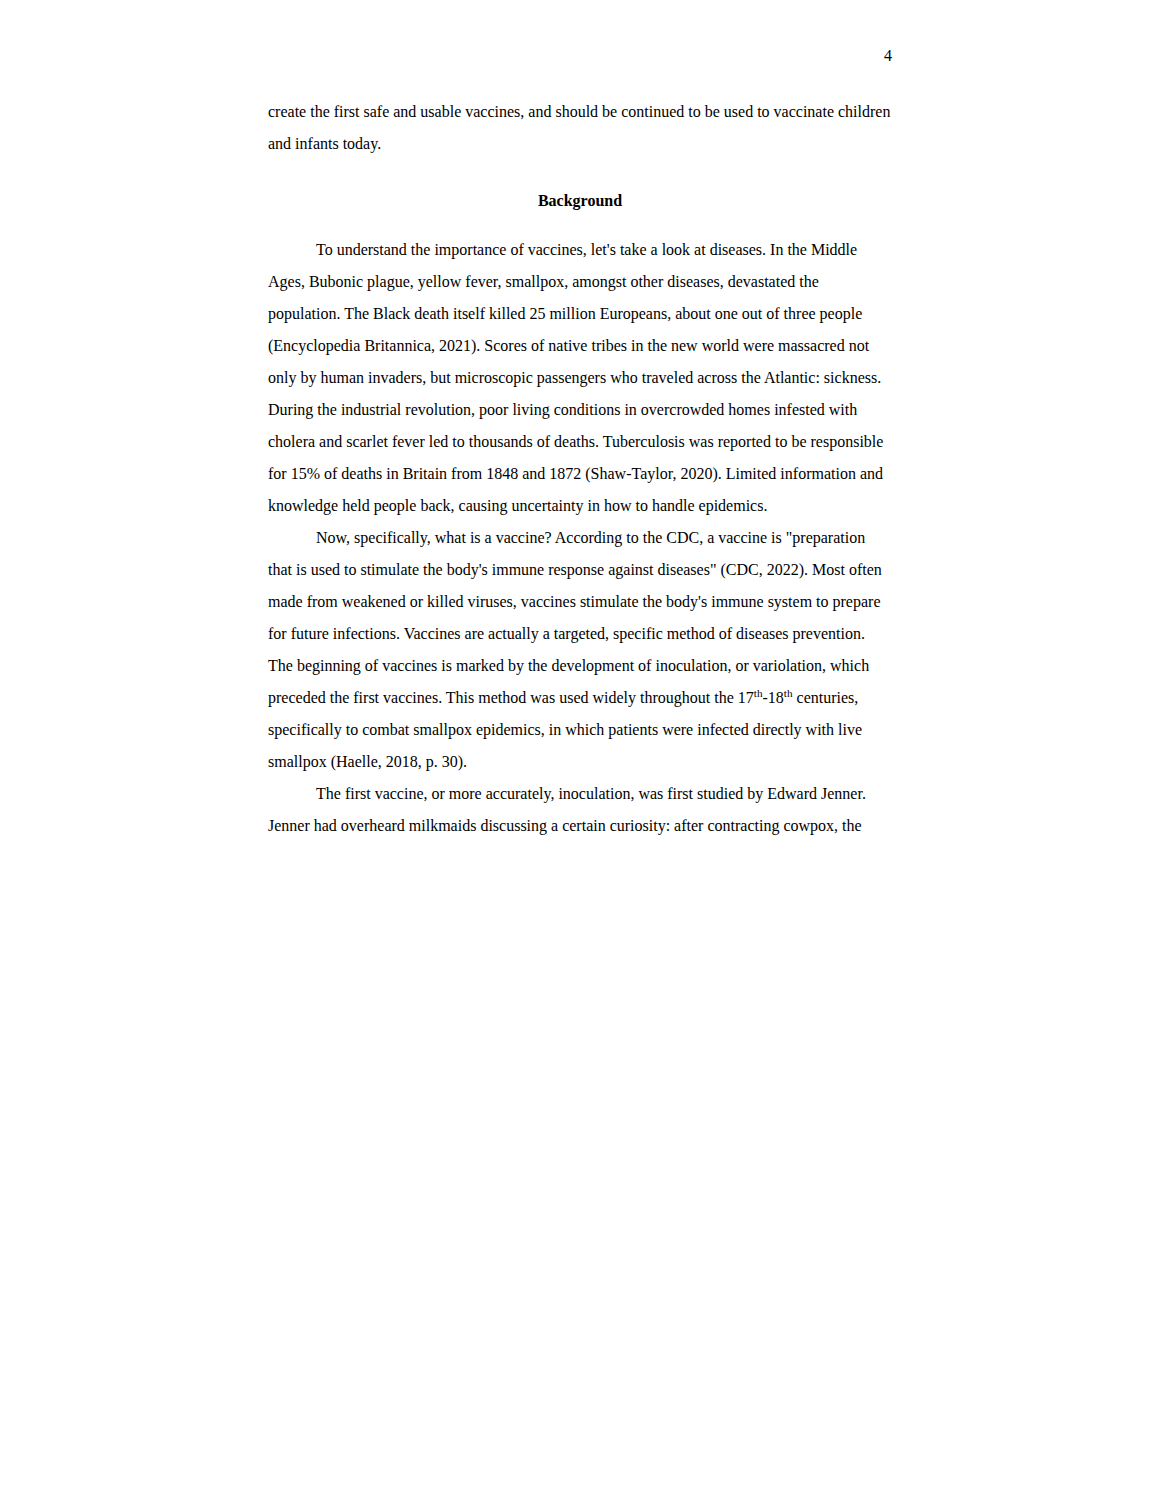4
create the first safe and usable vaccines, and should be continued to be used to vaccinate children and infants today.
Background
To understand the importance of vaccines, let's take a look at diseases. In the Middle Ages, Bubonic plague, yellow fever, smallpox, amongst other diseases, devastated the population. The Black death itself killed 25 million Europeans, about one out of three people (Encyclopedia Britannica, 2021). Scores of native tribes in the new world were massacred not only by human invaders, but microscopic passengers who traveled across the Atlantic: sickness. During the industrial revolution, poor living conditions in overcrowded homes infested with cholera and scarlet fever led to thousands of deaths. Tuberculosis was reported to be responsible for 15% of deaths in Britain from 1848 and 1872 (Shaw-Taylor, 2020). Limited information and knowledge held people back, causing uncertainty in how to handle epidemics.
Now, specifically, what is a vaccine? According to the CDC, a vaccine is "preparation that is used to stimulate the body's immune response against diseases" (CDC, 2022). Most often made from weakened or killed viruses, vaccines stimulate the body's immune system to prepare for future infections. Vaccines are actually a targeted, specific method of diseases prevention. The beginning of vaccines is marked by the development of inoculation, or variolation, which preceded the first vaccines. This method was used widely throughout the 17th-18th centuries, specifically to combat smallpox epidemics, in which patients were infected directly with live smallpox (Haelle, 2018, p. 30).
The first vaccine, or more accurately, inoculation, was first studied by Edward Jenner. Jenner had overheard milkmaids discussing a certain curiosity: after contracting cowpox, the